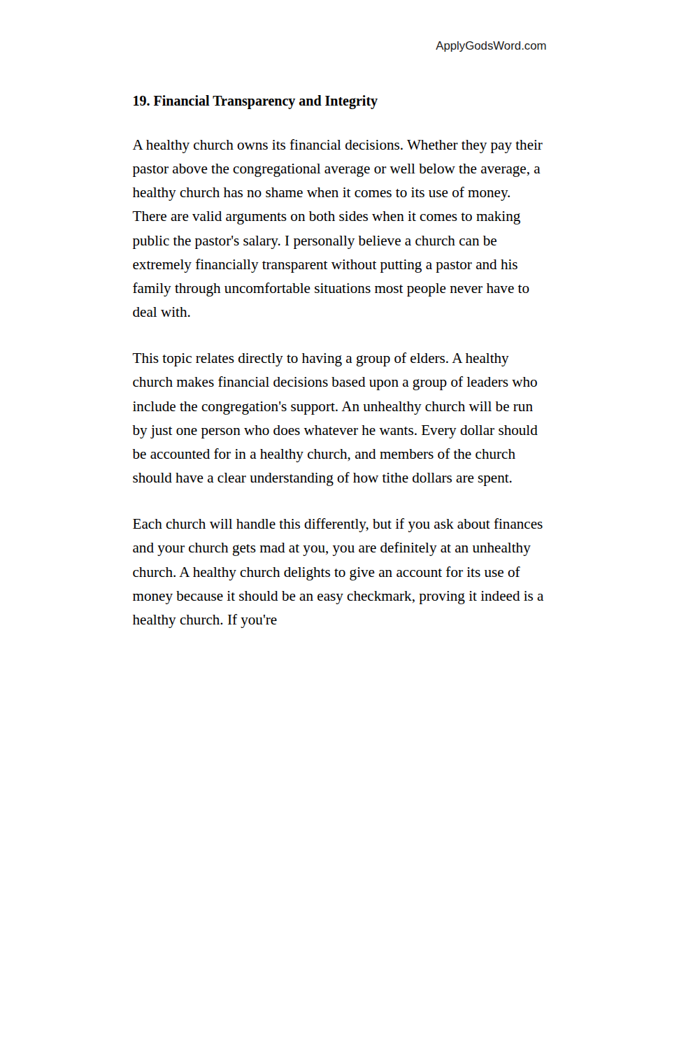ApplyGodsWord.com
19. Financial Transparency and Integrity
A healthy church owns its financial decisions. Whether they pay their pastor above the congregational average or well below the average, a healthy church has no shame when it comes to its use of money. There are valid arguments on both sides when it comes to making public the pastor's salary. I personally believe a church can be extremely financially transparent without putting a pastor and his family through uncomfortable situations most people never have to deal with.
This topic relates directly to having a group of elders. A healthy church makes financial decisions based upon a group of leaders who include the congregation's support. An unhealthy church will be run by just one person who does whatever he wants. Every dollar should be accounted for in a healthy church, and members of the church should have a clear understanding of how tithe dollars are spent.
Each church will handle this differently, but if you ask about finances and your church gets mad at you, you are definitely at an unhealthy church. A healthy church delights to give an account for its use of money because it should be an easy checkmark, proving it indeed is a healthy church. If you're